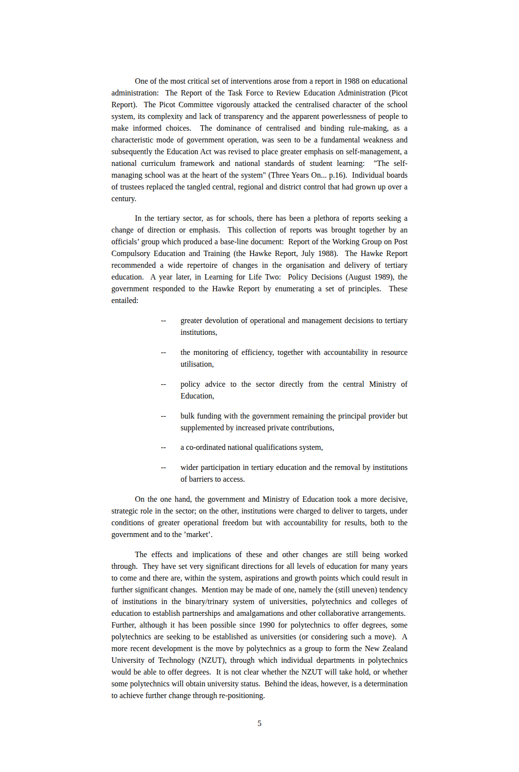One of the most critical set of interventions arose from a report in 1988 on educational administration: The Report of the Task Force to Review Education Administration (Picot Report). The Picot Committee vigorously attacked the centralised character of the school system, its complexity and lack of transparency and the apparent powerlessness of people to make informed choices. The dominance of centralised and binding rule-making, as a characteristic mode of government operation, was seen to be a fundamental weakness and subsequently the Education Act was revised to place greater emphasis on self-management, a national curriculum framework and national standards of student learning: "The self-managing school was at the heart of the system" (Three Years On... p.16). Individual boards of trustees replaced the tangled central, regional and district control that had grown up over a century.
In the tertiary sector, as for schools, there has been a plethora of reports seeking a change of direction or emphasis. This collection of reports was brought together by an officials’ group which produced a base-line document: Report of the Working Group on Post Compulsory Education and Training (the Hawke Report, July 1988). The Hawke Report recommended a wide repertoire of changes in the organisation and delivery of tertiary education. A year later, in Learning for Life Two: Policy Decisions (August 1989), the government responded to the Hawke Report by enumerating a set of principles. These entailed:
greater devolution of operational and management decisions to tertiary institutions,
the monitoring of efficiency, together with accountability in resource utilisation,
policy advice to the sector directly from the central Ministry of Education,
bulk funding with the government remaining the principal provider but supplemented by increased private contributions,
a co-ordinated national qualifications system,
wider participation in tertiary education and the removal by institutions of barriers to access.
On the one hand, the government and Ministry of Education took a more decisive, strategic role in the sector; on the other, institutions were charged to deliver to targets, under conditions of greater operational freedom but with accountability for results, both to the government and to the ’market’.
The effects and implications of these and other changes are still being worked through. They have set very significant directions for all levels of education for many years to come and there are, within the system, aspirations and growth points which could result in further significant changes. Mention may be made of one, namely the (still uneven) tendency of institutions in the binary/trinary system of universities, polytechnics and colleges of education to establish partnerships and amalgamations and other collaborative arrangements. Further, although it has been possible since 1990 for polytechnics to offer degrees, some polytechnics are seeking to be established as universities (or considering such a move). A more recent development is the move by polytechnics as a group to form the New Zealand University of Technology (NZUT), through which individual departments in polytechnics would be able to offer degrees. It is not clear whether the NZUT will take hold, or whether some polytechnics will obtain university status. Behind the ideas, however, is a determination to achieve further change through re-positioning.
5